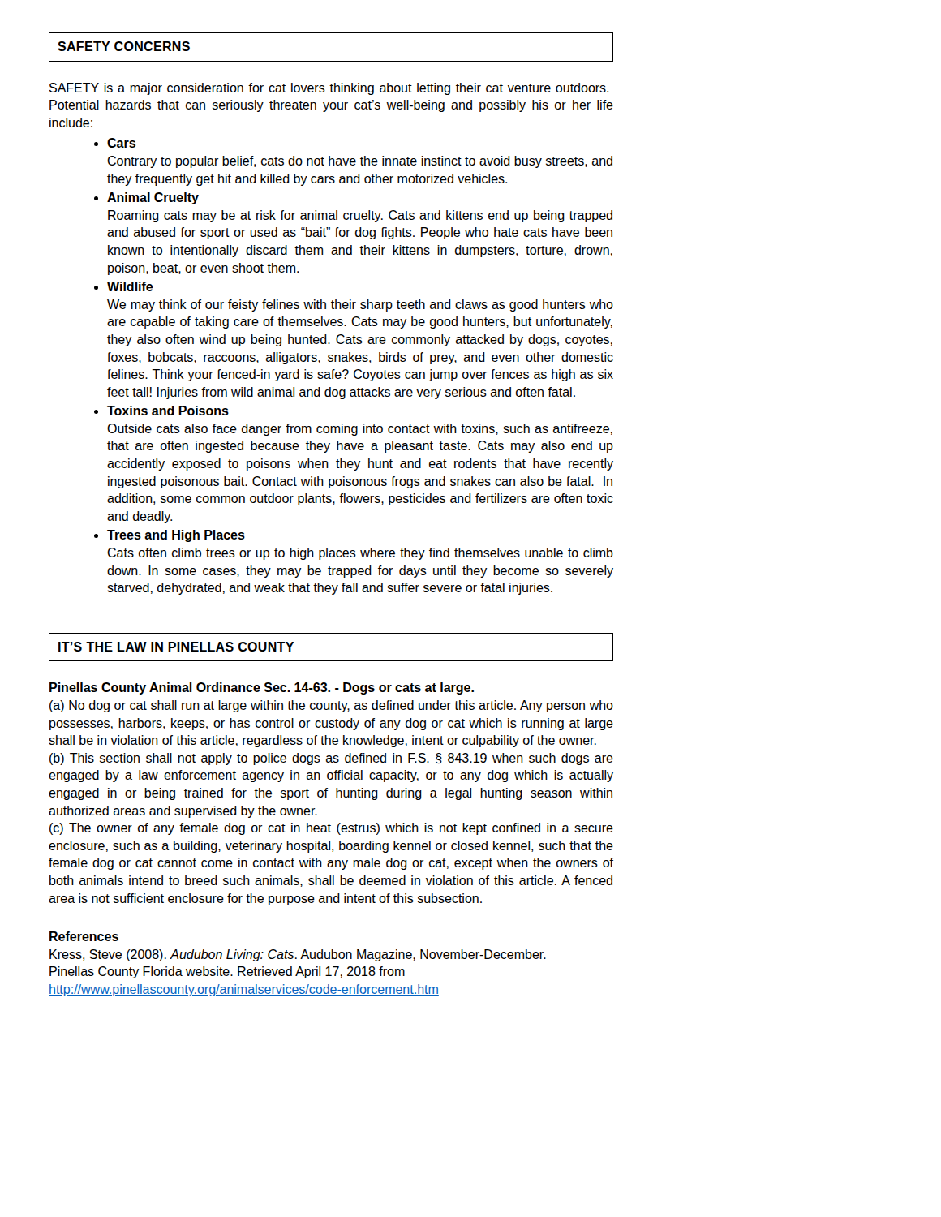SAFETY CONCERNS
SAFETY is a major consideration for cat lovers thinking about letting their cat venture outdoors. Potential hazards that can seriously threaten your cat’s well-being and possibly his or her life include:
Cars
Contrary to popular belief, cats do not have the innate instinct to avoid busy streets, and they frequently get hit and killed by cars and other motorized vehicles.
Animal Cruelty
Roaming cats may be at risk for animal cruelty. Cats and kittens end up being trapped and abused for sport or used as “bait” for dog fights. People who hate cats have been known to intentionally discard them and their kittens in dumpsters, torture, drown, poison, beat, or even shoot them.
Wildlife
We may think of our feisty felines with their sharp teeth and claws as good hunters who are capable of taking care of themselves. Cats may be good hunters, but unfortunately, they also often wind up being hunted. Cats are commonly attacked by dogs, coyotes, foxes, bobcats, raccoons, alligators, snakes, birds of prey, and even other domestic felines. Think your fenced-in yard is safe? Coyotes can jump over fences as high as six feet tall! Injuries from wild animal and dog attacks are very serious and often fatal.
Toxins and Poisons
Outside cats also face danger from coming into contact with toxins, such as antifreeze, that are often ingested because they have a pleasant taste. Cats may also end up accidently exposed to poisons when they hunt and eat rodents that have recently ingested poisonous bait. Contact with poisonous frogs and snakes can also be fatal. In addition, some common outdoor plants, flowers, pesticides and fertilizers are often toxic and deadly.
Trees and High Places
Cats often climb trees or up to high places where they find themselves unable to climb down. In some cases, they may be trapped for days until they become so severely starved, dehydrated, and weak that they fall and suffer severe or fatal injuries.
IT’S THE LAW IN PINELLAS COUNTY
Pinellas County Animal Ordinance Sec. 14-63. - Dogs or cats at large.
(a) No dog or cat shall run at large within the county, as defined under this article. Any person who possesses, harbors, keeps, or has control or custody of any dog or cat which is running at large shall be in violation of this article, regardless of the knowledge, intent or culpability of the owner.
(b) This section shall not apply to police dogs as defined in F.S. § 843.19 when such dogs are engaged by a law enforcement agency in an official capacity, or to any dog which is actually engaged in or being trained for the sport of hunting during a legal hunting season within authorized areas and supervised by the owner.
(c) The owner of any female dog or cat in heat (estrus) which is not kept confined in a secure enclosure, such as a building, veterinary hospital, boarding kennel or closed kennel, such that the female dog or cat cannot come in contact with any male dog or cat, except when the owners of both animals intend to breed such animals, shall be deemed in violation of this article. A fenced area is not sufficient enclosure for the purpose and intent of this subsection.
References
Kress, Steve (2008). Audubon Living: Cats. Audubon Magazine, November-December.
Pinellas County Florida website. Retrieved April 17, 2018 from
http://www.pinellascounty.org/animalservices/code-enforcement.htm